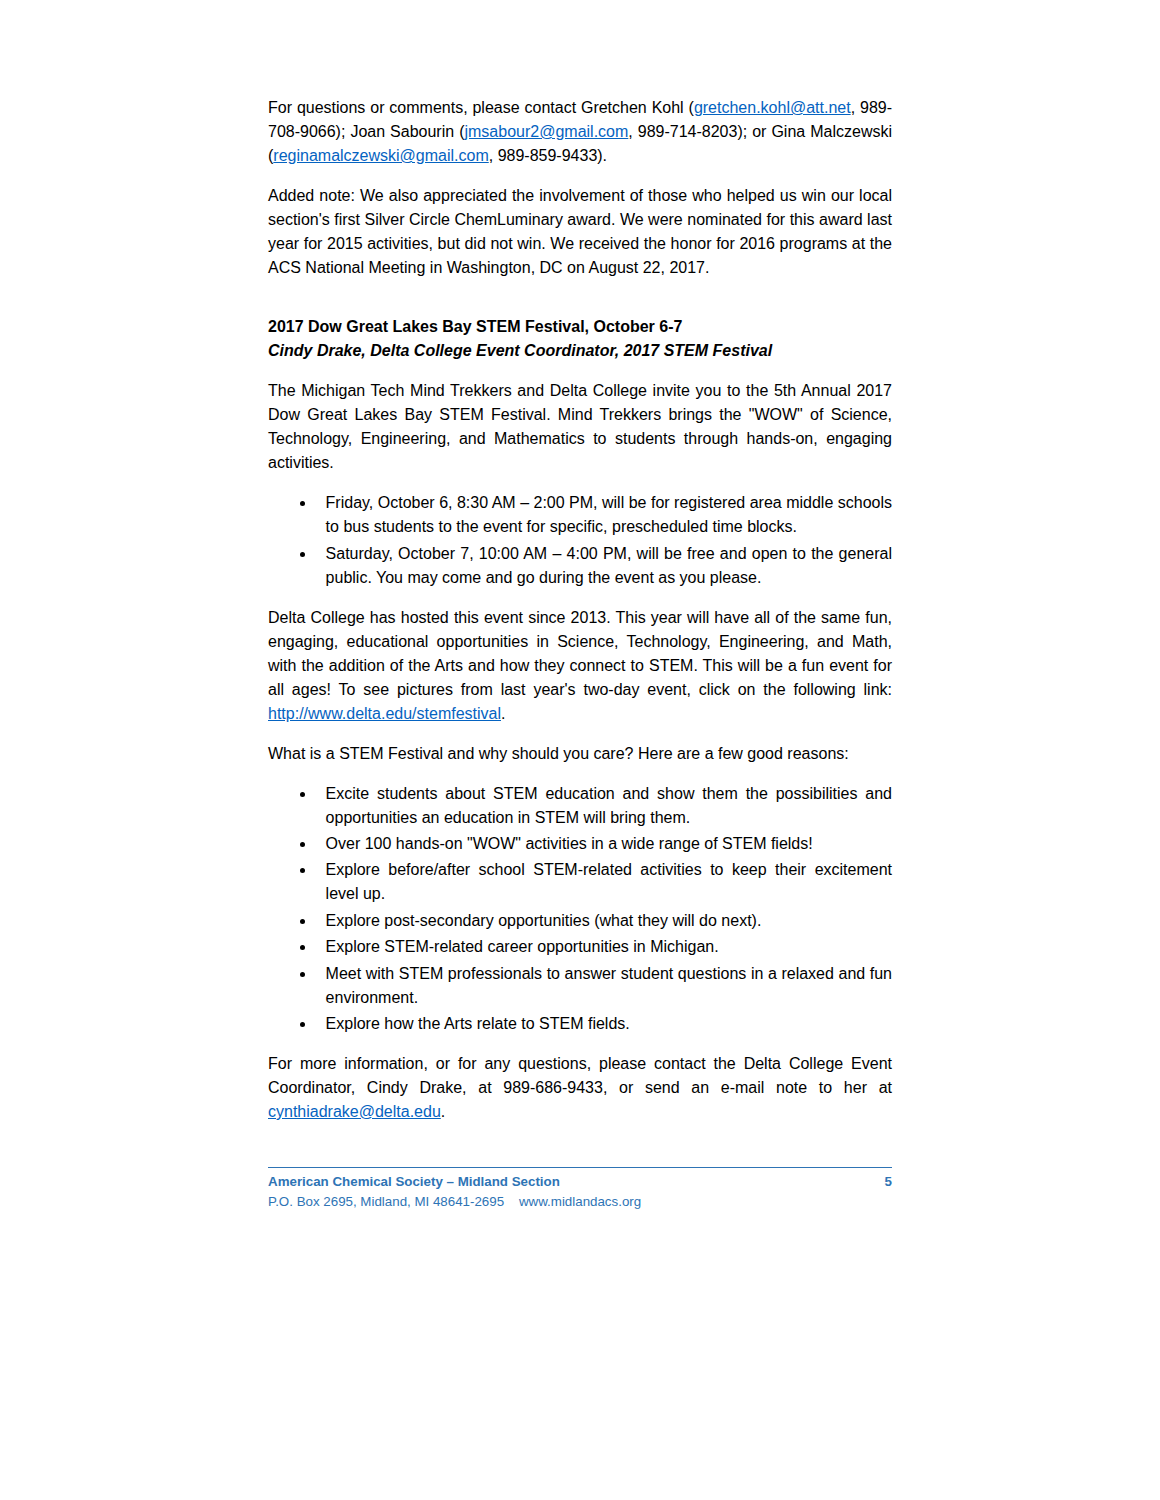For questions or comments, please contact Gretchen Kohl (gretchen.kohl@att.net, 989-708-9066); Joan Sabourin (jmsabour2@gmail.com, 989-714-8203); or Gina Malczewski (reginamalczewski@gmail.com, 989-859-9433).
Added note: We also appreciated the involvement of those who helped us win our local section's first Silver Circle ChemLuminary award. We were nominated for this award last year for 2015 activities, but did not win. We received the honor for 2016 programs at the ACS National Meeting in Washington, DC on August 22, 2017.
2017 Dow Great Lakes Bay STEM Festival, October 6-7
Cindy Drake, Delta College Event Coordinator, 2017 STEM Festival
The Michigan Tech Mind Trekkers and Delta College invite you to the 5th Annual 2017 Dow Great Lakes Bay STEM Festival. Mind Trekkers brings the "WOW" of Science, Technology, Engineering, and Mathematics to students through hands-on, engaging activities.
Friday, October 6, 8:30 AM – 2:00 PM, will be for registered area middle schools to bus students to the event for specific, prescheduled time blocks.
Saturday, October 7, 10:00 AM – 4:00 PM, will be free and open to the general public. You may come and go during the event as you please.
Delta College has hosted this event since 2013. This year will have all of the same fun, engaging, educational opportunities in Science, Technology, Engineering, and Math, with the addition of the Arts and how they connect to STEM. This will be a fun event for all ages! To see pictures from last year's two-day event, click on the following link: http://www.delta.edu/stemfestival.
What is a STEM Festival and why should you care? Here are a few good reasons:
Excite students about STEM education and show them the possibilities and opportunities an education in STEM will bring them.
Over 100 hands-on "WOW" activities in a wide range of STEM fields!
Explore before/after school STEM-related activities to keep their excitement level up.
Explore post-secondary opportunities (what they will do next).
Explore STEM-related career opportunities in Michigan.
Meet with STEM professionals to answer student questions in a relaxed and fun environment.
Explore how the Arts relate to STEM fields.
For more information, or for any questions, please contact the Delta College Event Coordinator, Cindy Drake, at 989-686-9433, or send an e-mail note to her at cynthiadrake@delta.edu.
American Chemical Society – Midland Section 5
P.O. Box 2695, Midland, MI 48641-2695 www.midlandacs.org